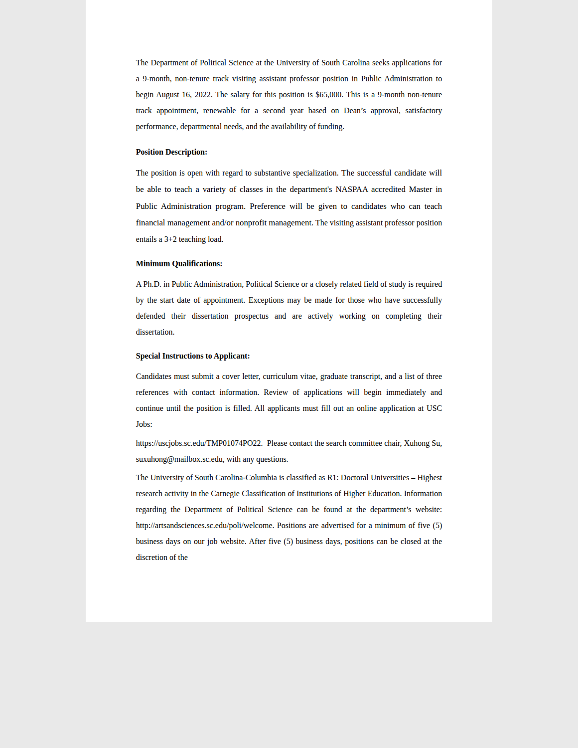The Department of Political Science at the University of South Carolina seeks applications for a 9-month, non-tenure track visiting assistant professor position in Public Administration to begin August 16, 2022. The salary for this position is $65,000. This is a 9-month non-tenure track appointment, renewable for a second year based on Dean’s approval, satisfactory performance, departmental needs, and the availability of funding.
Position Description:
The position is open with regard to substantive specialization. The successful candidate will be able to teach a variety of classes in the department's NASPAA accredited Master in Public Administration program. Preference will be given to candidates who can teach financial management and/or nonprofit management. The visiting assistant professor position entails a 3+2 teaching load.
Minimum Qualifications:
A Ph.D. in Public Administration, Political Science or a closely related field of study is required by the start date of appointment. Exceptions may be made for those who have successfully defended their dissertation prospectus and are actively working on completing their dissertation.
Special Instructions to Applicant:
Candidates must submit a cover letter, curriculum vitae, graduate transcript, and a list of three references with contact information. Review of applications will begin immediately and continue until the position is filled. All applicants must fill out an online application at USC Jobs:
https://uscjobs.sc.edu/TMP01074PO22. Please contact the search committee chair, Xuhong Su, suxuhong@mailbox.sc.edu, with any questions.
The University of South Carolina-Columbia is classified as R1: Doctoral Universities – Highest research activity in the Carnegie Classification of Institutions of Higher Education. Information regarding the Department of Political Science can be found at the department’s website: http://artsandsciences.sc.edu/poli/welcome. Positions are advertised for a minimum of five (5) business days on our job website. After five (5) business days, positions can be closed at the discretion of the